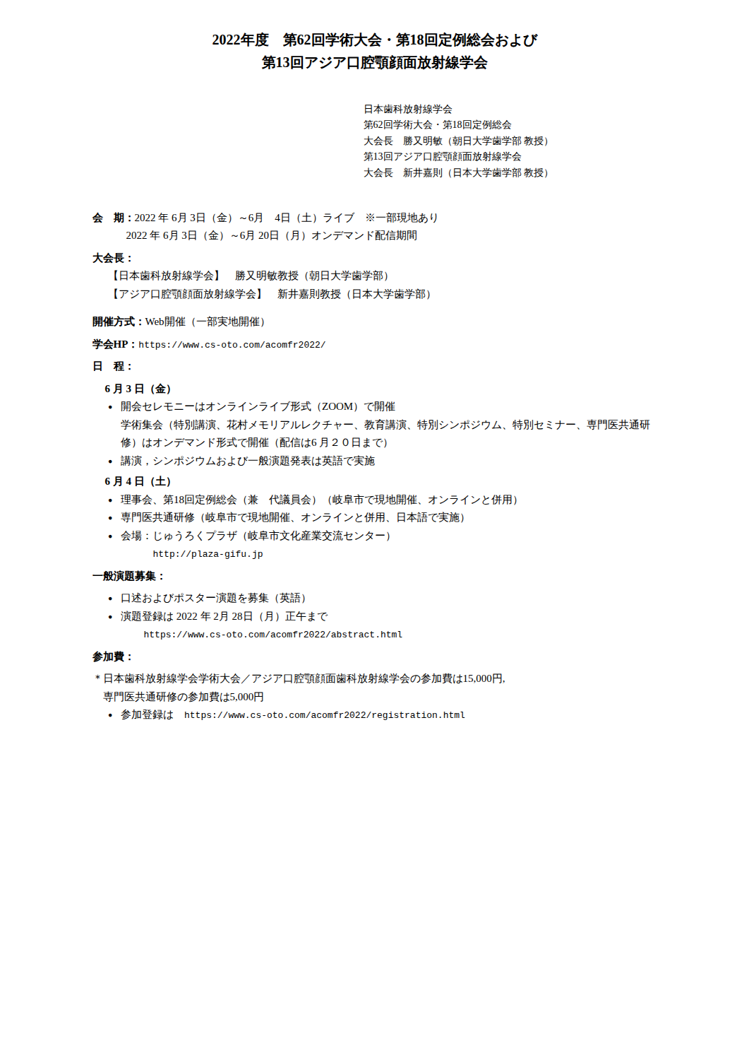2022年度　第62回学術大会・第18回定例総会および
第13回アジア口腔顎顔面放射線学会
日本歯科放射線学会
第62回学術大会・第18回定例総会
大会長　勝又明敏（朝日大学歯学部 教授）
第13回アジア口腔顎顔面放射線学会
大会長　新井嘉則（日本大学歯学部 教授）
会　期：2022 年 6月 3日（金）～6月　4日（土）ライブ　※一部現地あり
2022 年 6月 3日（金）～6月 20日（月）オンデマンド配信期間
大会長：
【日本歯科放射線学会】　勝又明敏教授（朝日大学歯学部）
【アジア口腔顎顔面放射線学会】　新井嘉則教授（日本大学歯学部）
開催方式：Web開催（一部実地開催）
学会HP：https://www.cs-oto.com/acomfr2022/
日　程：
6 月 3 日（金）
開会セレモニーはオンラインライブ形式（ZOOM）で開催
学術集会（特別講演、花村メモリアルレクチャー、教育講演、特別シンポジウム、特別セミナー、専門医共通研修）はオンデマンド形式で開催（配信は6 月２０日まで）
講演，シンポジウムおよび一般演題発表は英語で実施
6 月 4 日（土）
理事会、第18回定例総会（兼　代議員会）（岐阜市で現地開催、オンラインと併用）
専門医共通研修（岐阜市で現地開催、オンラインと併用、日本語で実施）
会場：じゅうろくプラザ（岐阜市文化産業交流センター）
http://plaza-gifu.jp
一般演題募集：
口述およびポスター演題を募集（英語）
演題登録は 2022 年 2月 28日（月）正午まで
https://www.cs-oto.com/acomfr2022/abstract.html
参加費：
＊日本歯科放射線学会学術大会／アジア口腔顎顔面歯科放射線学会の参加費は15,000円,
専門医共通研修の参加費は5,000円
参加登録は　https://www.cs-oto.com/acomfr2022/registration.html